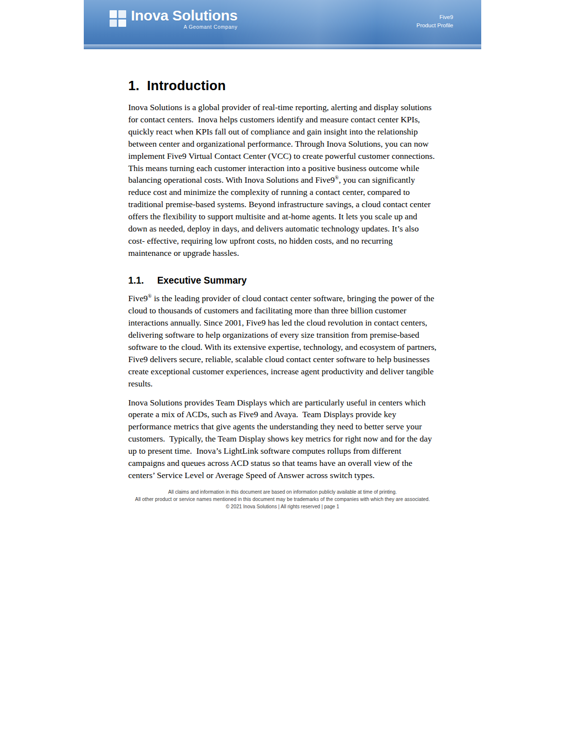Inova Solutions
A Geomant Company
Five9
Product Profile
1. Introduction
Inova Solutions is a global provider of real-time reporting, alerting and display solutions for contact centers. Inova helps customers identify and measure contact center KPIs, quickly react when KPIs fall out of compliance and gain insight into the relationship between center and organizational performance. Through Inova Solutions, you can now implement Five9 Virtual Contact Center (VCC) to create powerful customer connections. This means turning each customer interaction into a positive business outcome while balancing operational costs. With Inova Solutions and Five9®, you can significantly reduce cost and minimize the complexity of running a contact center, compared to traditional premise-based systems. Beyond infrastructure savings, a cloud contact center offers the flexibility to support multisite and at-home agents. It lets you scale up and down as needed, deploy in days, and delivers automatic technology updates. It’s also cost- effective, requiring low upfront costs, no hidden costs, and no recurring maintenance or upgrade hassles.
1.1. Executive Summary
Five9® is the leading provider of cloud contact center software, bringing the power of the cloud to thousands of customers and facilitating more than three billion customer interactions annually. Since 2001, Five9 has led the cloud revolution in contact centers, delivering software to help organizations of every size transition from premise-based software to the cloud. With its extensive expertise, technology, and ecosystem of partners, Five9 delivers secure, reliable, scalable cloud contact center software to help businesses create exceptional customer experiences, increase agent productivity and deliver tangible results.
Inova Solutions provides Team Displays which are particularly useful in centers which operate a mix of ACDs, such as Five9 and Avaya. Team Displays provide key performance metrics that give agents the understanding they need to better serve your customers. Typically, the Team Display shows key metrics for right now and for the day up to present time. Inova’s LightLink software computes rollups from different campaigns and queues across ACD status so that teams have an overall view of the centers’ Service Level or Average Speed of Answer across switch types.
All claims and information in this document are based on information publicly available at time of printing.
All other product or service names mentioned in this document may be trademarks of the companies with which they are associated.
© 2021 Inova Solutions | All rights reserved | page 1